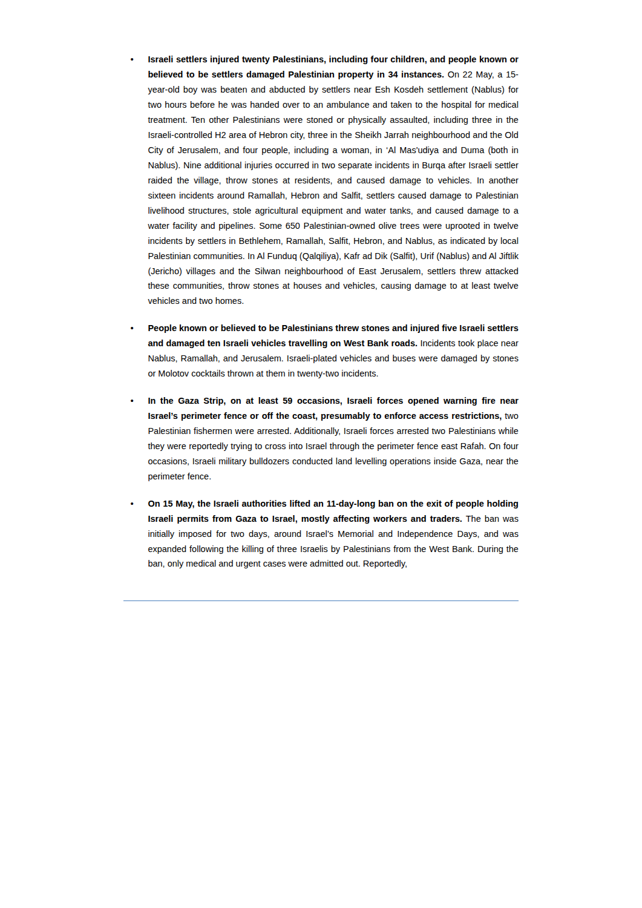Israeli settlers injured twenty Palestinians, including four children, and people known or believed to be settlers damaged Palestinian property in 34 instances. On 22 May, a 15-year-old boy was beaten and abducted by settlers near Esh Kosdeh settlement (Nablus) for two hours before he was handed over to an ambulance and taken to the hospital for medical treatment. Ten other Palestinians were stoned or physically assaulted, including three in the Israeli-controlled H2 area of Hebron city, three in the Sheikh Jarrah neighbourhood and the Old City of Jerusalem, and four people, including a woman, in ‘Al Mas'udiya and Duma (both in Nablus). Nine additional injuries occurred in two separate incidents in Burqa after Israeli settler raided the village, throw stones at residents, and caused damage to vehicles. In another sixteen incidents around Ramallah, Hebron and Salfit, settlers caused damage to Palestinian livelihood structures, stole agricultural equipment and water tanks, and caused damage to a water facility and pipelines. Some 650 Palestinian-owned olive trees were uprooted in twelve incidents by settlers in Bethlehem, Ramallah, Salfit, Hebron, and Nablus, as indicated by local Palestinian communities. In Al Funduq (Qalqiliya), Kafr ad Dik (Salfit), Urif (Nablus) and Al Jiftlik (Jericho) villages and the Silwan neighbourhood of East Jerusalem, settlers threw attacked these communities, throw stones at houses and vehicles, causing damage to at least twelve vehicles and two homes.
People known or believed to be Palestinians threw stones and injured five Israeli settlers and damaged ten Israeli vehicles travelling on West Bank roads. Incidents took place near Nablus, Ramallah, and Jerusalem. Israeli-plated vehicles and buses were damaged by stones or Molotov cocktails thrown at them in twenty-two incidents.
In the Gaza Strip, on at least 59 occasions, Israeli forces opened warning fire near Israel’s perimeter fence or off the coast, presumably to enforce access restrictions, two Palestinian fishermen were arrested. Additionally, Israeli forces arrested two Palestinians while they were reportedly trying to cross into Israel through the perimeter fence east Rafah. On four occasions, Israeli military bulldozers conducted land levelling operations inside Gaza, near the perimeter fence.
On 15 May, the Israeli authorities lifted an 11-day-long ban on the exit of people holding Israeli permits from Gaza to Israel, mostly affecting workers and traders. The ban was initially imposed for two days, around Israel’s Memorial and Independence Days, and was expanded following the killing of three Israelis by Palestinians from the West Bank. During the ban, only medical and urgent cases were admitted out. Reportedly,